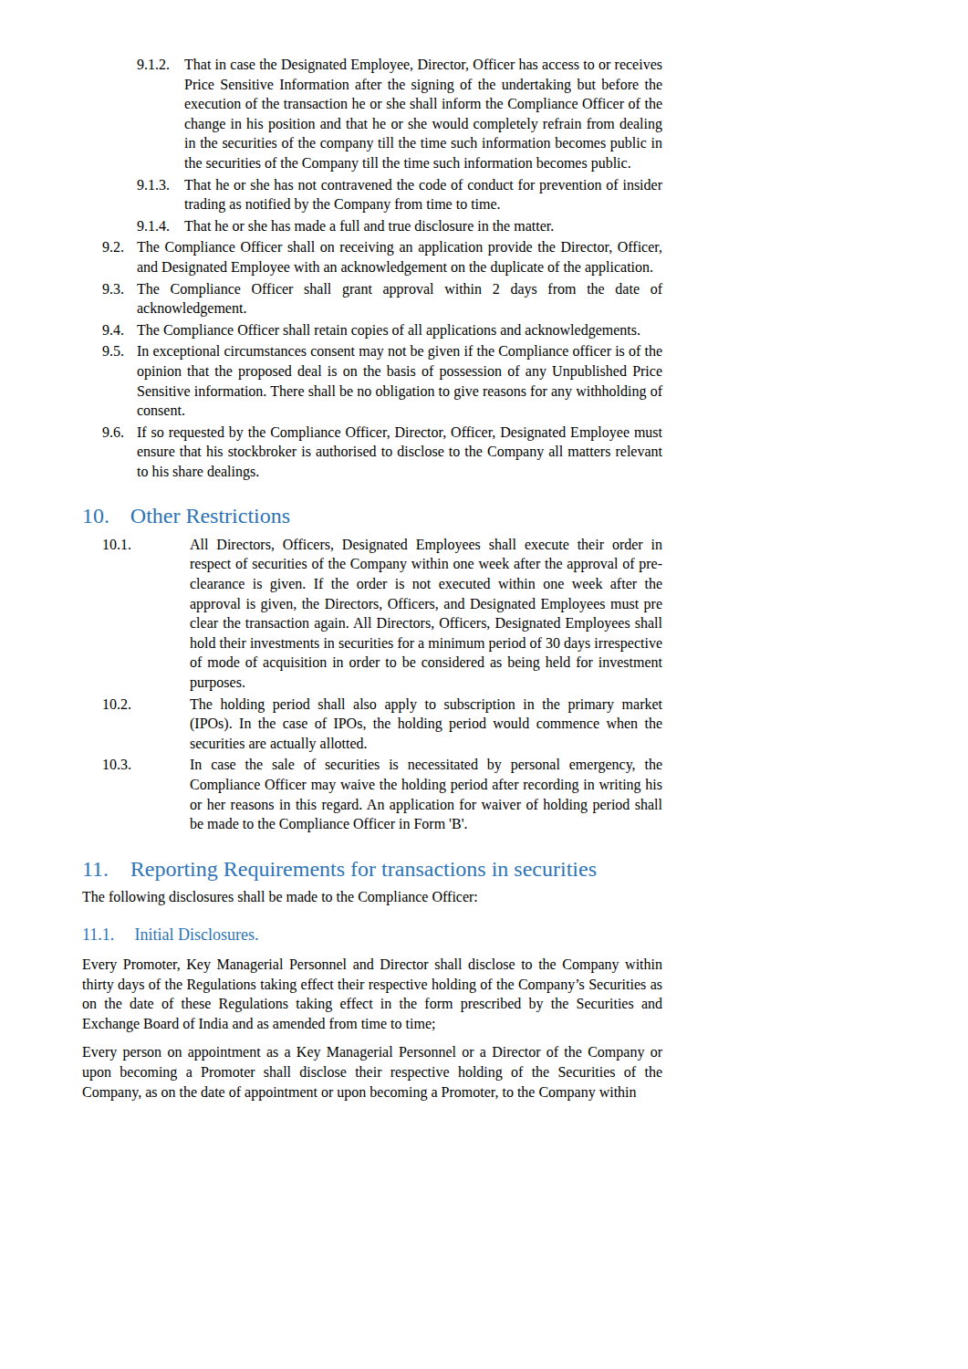9.1.2.
That in case the Designated Employee, Director, Officer has access to or receives Price Sensitive Information after the signing of the undertaking but before the execution of the transaction he or she shall inform the Compliance Officer of the change in his position and that he or she would completely refrain from dealing in the securities of the company till the time such information becomes public in the securities of the Company till the time such information becomes public.
9.1.3.
That he or she has not contravened the code of conduct for prevention of insider trading as notified by the Company from time to time.
9.1.4.
That he or she has made a full and true disclosure in the matter.
9.2.
The Compliance Officer shall on receiving an application provide the Director, Officer, and Designated Employee with an acknowledgement on the duplicate of the application.
9.3.
The Compliance Officer shall grant approval within 2 days from the date of acknowledgement.
9.4.
The Compliance Officer shall retain copies of all applications and acknowledgements.
9.5.
In exceptional circumstances consent may not be given if the Compliance officer is of the opinion that the proposed deal is on the basis of possession of any Unpublished Price Sensitive information. There shall be no obligation to give reasons for any withholding of consent.
9.6.
If so requested by the Compliance Officer, Director, Officer, Designated Employee must ensure that his stockbroker is authorised to disclose to the Company all matters relevant to his share dealings.
10. Other Restrictions
10.1.
All Directors, Officers, Designated Employees shall execute their order in respect of securities of the Company within one week after the approval of pre-clearance is given. If the order is not executed within one week after the approval is given, the Directors, Officers, and Designated Employees must pre clear the transaction again. All Directors, Officers, Designated Employees shall hold their investments in securities for a minimum period of 30 days irrespective of mode of acquisition in order to be considered as being held for investment purposes.
10.2.
The holding period shall also apply to subscription in the primary market (IPOs). In the case of IPOs, the holding period would commence when the securities are actually allotted.
10.3.
In case the sale of securities is necessitated by personal emergency, the Compliance Officer may waive the holding period after recording in writing his or her reasons in this regard. An application for waiver of holding period shall be made to the Compliance Officer in Form 'B'.
11. Reporting Requirements for transactions in securities
The following disclosures shall be made to the Compliance Officer:
11.1. Initial Disclosures.
Every Promoter, Key Managerial Personnel and Director shall disclose to the Company within thirty days of the Regulations taking effect their respective holding of the Company’s Securities as on the date of these Regulations taking effect in the form prescribed by the Securities and Exchange Board of India and as amended from time to time;
Every person on appointment as a Key Managerial Personnel or a Director of the Company or upon becoming a Promoter shall disclose their respective holding of the Securities of the Company, as on the date of appointment or upon becoming a Promoter, to the Company within